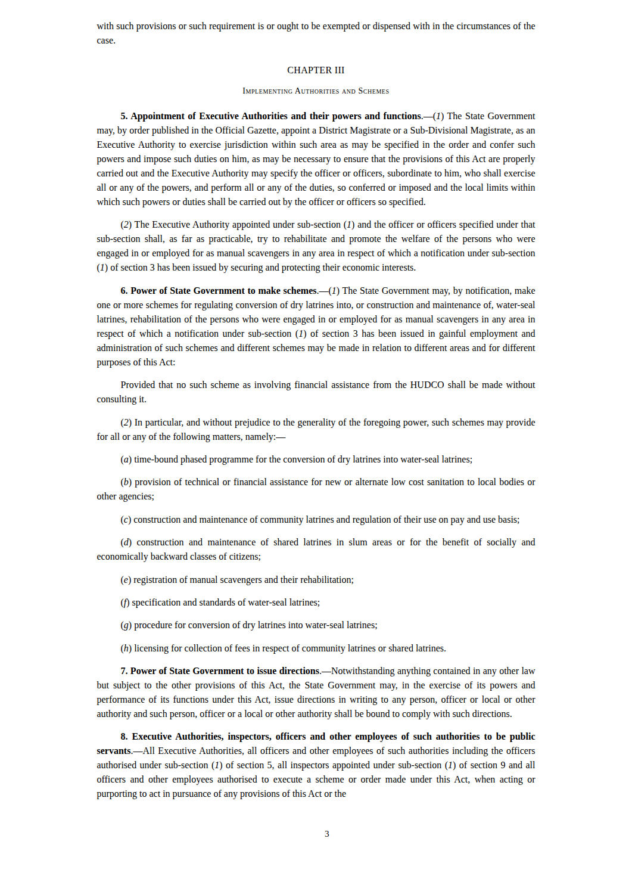with such provisions or such requirement is or ought to be exempted or dispensed with in the circumstances of the case.
CHAPTER III
Implementing Authorities and Schemes
5. Appointment of Executive Authorities and their powers and functions.—(1) The State Government may, by order published in the Official Gazette, appoint a District Magistrate or a Sub-Divisional Magistrate, as an Executive Authority to exercise jurisdiction within such area as may be specified in the order and confer such powers and impose such duties on him, as may be necessary to ensure that the provisions of this Act are properly carried out and the Executive Authority may specify the officer or officers, subordinate to him, who shall exercise all or any of the powers, and perform all or any of the duties, so conferred or imposed and the local limits within which such powers or duties shall be carried out by the officer or officers so specified.
(2) The Executive Authority appointed under sub-section (1) and the officer or officers specified under that sub-section shall, as far as practicable, try to rehabilitate and promote the welfare of the persons who were engaged in or employed for as manual scavengers in any area in respect of which a notification under sub-section (1) of section 3 has been issued by securing and protecting their economic interests.
6. Power of State Government to make schemes.—(1) The State Government may, by notification, make one or more schemes for regulating conversion of dry latrines into, or construction and maintenance of, water-seal latrines, rehabilitation of the persons who were engaged in or employed for as manual scavengers in any area in respect of which a notification under sub-section (1) of section 3 has been issued in gainful employment and administration of such schemes and different schemes may be made in relation to different areas and for different purposes of this Act:
Provided that no such scheme as involving financial assistance from the HUDCO shall be made without consulting it.
(2) In particular, and without prejudice to the generality of the foregoing power, such schemes may provide for all or any of the following matters, namely:—
(a) time-bound phased programme for the conversion of dry latrines into water-seal latrines;
(b) provision of technical or financial assistance for new or alternate low cost sanitation to local bodies or other agencies;
(c) construction and maintenance of community latrines and regulation of their use on pay and use basis;
(d) construction and maintenance of shared latrines in slum areas or for the benefit of socially and economically backward classes of citizens;
(e) registration of manual scavengers and their rehabilitation;
(f) specification and standards of water-seal latrines;
(g) procedure for conversion of dry latrines into water-seal latrines;
(h) licensing for collection of fees in respect of community latrines or shared latrines.
7. Power of State Government to issue directions.—Notwithstanding anything contained in any other law but subject to the other provisions of this Act, the State Government may, in the exercise of its powers and performance of its functions under this Act, issue directions in writing to any person, officer or local or other authority and such person, officer or a local or other authority shall be bound to comply with such directions.
8. Executive Authorities, inspectors, officers and other employees of such authorities to be public servants.—All Executive Authorities, all officers and other employees of such authorities including the officers authorised under sub-section (1) of section 5, all inspectors appointed under sub-section (1) of section 9 and all officers and other employees authorised to execute a scheme or order made under this Act, when acting or purporting to act in pursuance of any provisions of this Act or the
3